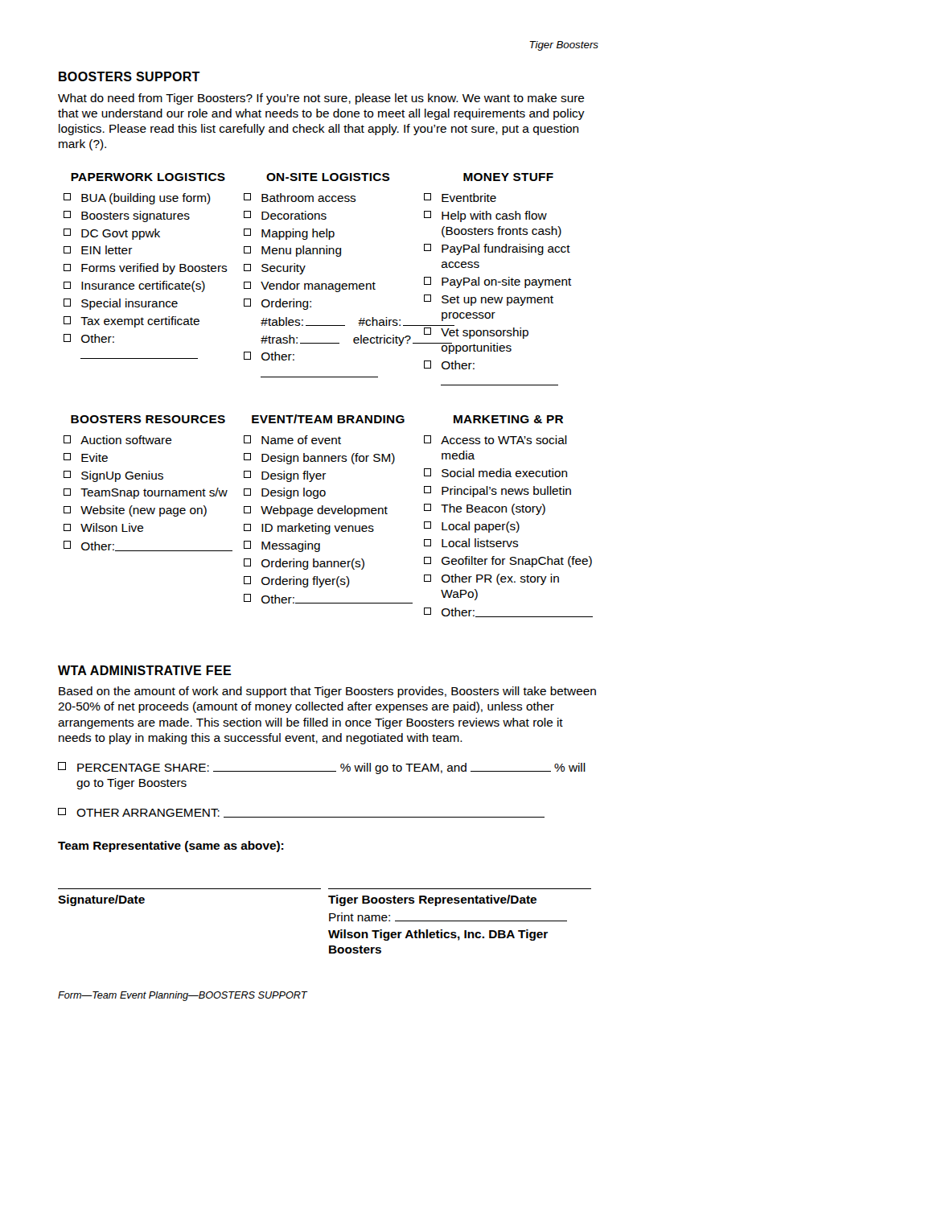Tiger Boosters
Boosters Support
What do need from Tiger Boosters? If you’re not sure, please let us know. We want to make sure that we understand our role and what needs to be done to meet all legal requirements and policy logistics. Please read this list carefully and check all that apply. If you’re not sure, put a question mark (?).
| Paperwork Logistics BUA (building use form) Boosters signatures DC Govt ppwk EIN letter Forms verified by Boosters Insurance certificate(s) Special insurance Tax exempt certificate Other: | On-Site Logistics Bathroom access Decorations Mapping help Menu planning Security Vendor management Ordering: #tables: #chairs: #trash: electricity? Other: | Money Stuff Eventbrite Help with cash flow (Boosters fronts cash) PayPal fundraising acct access PayPal on-site payment Set up new payment processor Vet sponsorship opportunities Other: |
| Boosters Resources Auction software Evite SignUp Genius TeamSnap tournament s/w Website (new page on) Wilson Live Other: | Event/Team Branding Name of event Design banners (for SM) Design flyer Design logo Webpage development ID marketing venues Messaging Ordering banner(s) Ordering flyer(s) Other: | Marketing & PR Access to WTA’s social media Social media execution Principal’s news bulletin The Beacon (story) Local paper(s) Local listservs Geofilter for SnapChat (fee) Other PR (ex. story in WaPo) Other: |
WTA Administrative Fee
Based on the amount of work and support that Tiger Boosters provides, Boosters will take between 20-50% of net proceeds (amount of money collected after expenses are paid), unless other arrangements are made. This section will be filled in once Tiger Boosters reviews what role it needs to play in making this a successful event, and negotiated with team.
PERCENTAGE SHARE: % will go to TEAM, and % will go to Tiger Boosters
OTHER ARRANGEMENT:
Team Representative (same as above):
| Signature/Date | Tiger Boosters Representative/Date Print name: Wilson Tiger Athletics, Inc. DBA Tiger Boosters |
Form—Team Event Planning—BOOSTERS SUPPORT